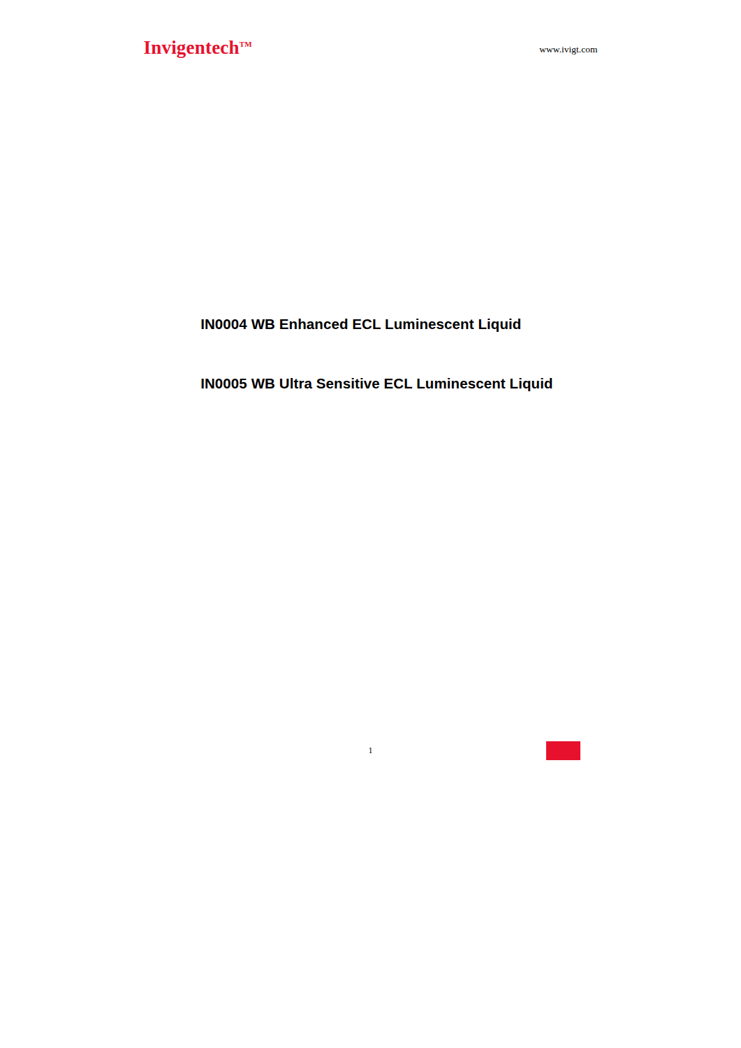InvigentechTM
www.ivigt.com
IN0004 WB Enhanced ECL Luminescent Liquid
IN0005 WB Ultra Sensitive ECL Luminescent Liquid
1